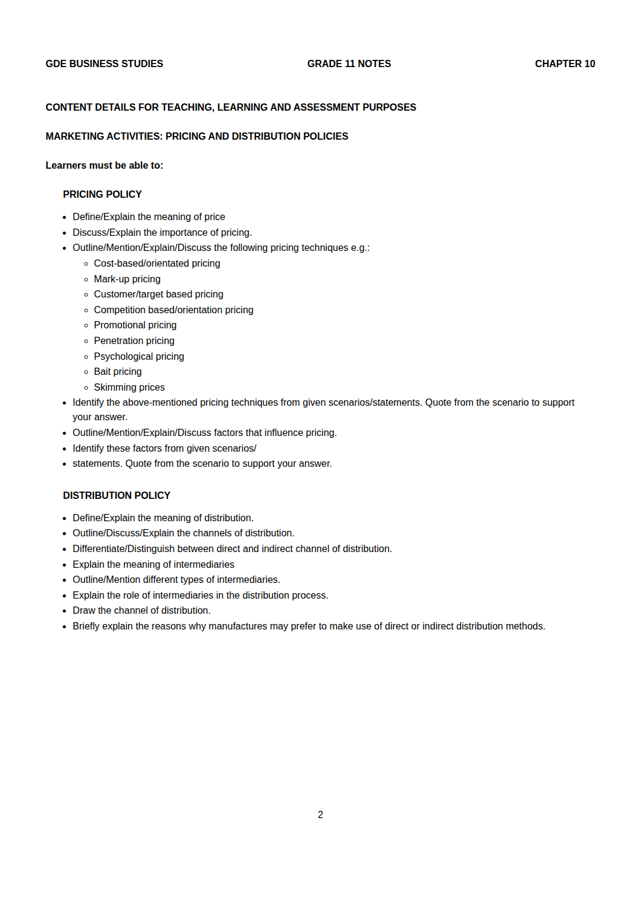GDE BUSINESS STUDIES GRADE 11 NOTES CHAPTER 10
CONTENT DETAILS FOR TEACHING, LEARNING AND ASSESSMENT PURPOSES
MARKETING ACTIVITIES: PRICING AND DISTRIBUTION POLICIES
Learners must be able to:
PRICING POLICY
Define/Explain the meaning of price
Discuss/Explain the importance of pricing.
Outline/Mention/Explain/Discuss the following pricing techniques e.g.:
Cost-based/orientated pricing
Mark-up pricing
Customer/target based pricing
Competition based/orientation pricing
Promotional pricing
Penetration pricing
Psychological pricing
Bait pricing
Skimming prices
Identify the above-mentioned pricing techniques from given scenarios/statements. Quote from the scenario to support your answer.
Outline/Mention/Explain/Discuss factors that influence pricing.
Identify these factors from given scenarios/
statements. Quote from the scenario to support your answer.
DISTRIBUTION POLICY
Define/Explain the meaning of distribution.
Outline/Discuss/Explain the channels of distribution.
Differentiate/Distinguish between direct and indirect channel of distribution.
Explain the meaning of intermediaries
Outline/Mention different types of intermediaries.
Explain the role of intermediaries in the distribution process.
Draw the channel of distribution.
Briefly explain the reasons why manufactures may prefer to make use of direct or indirect distribution methods.
2